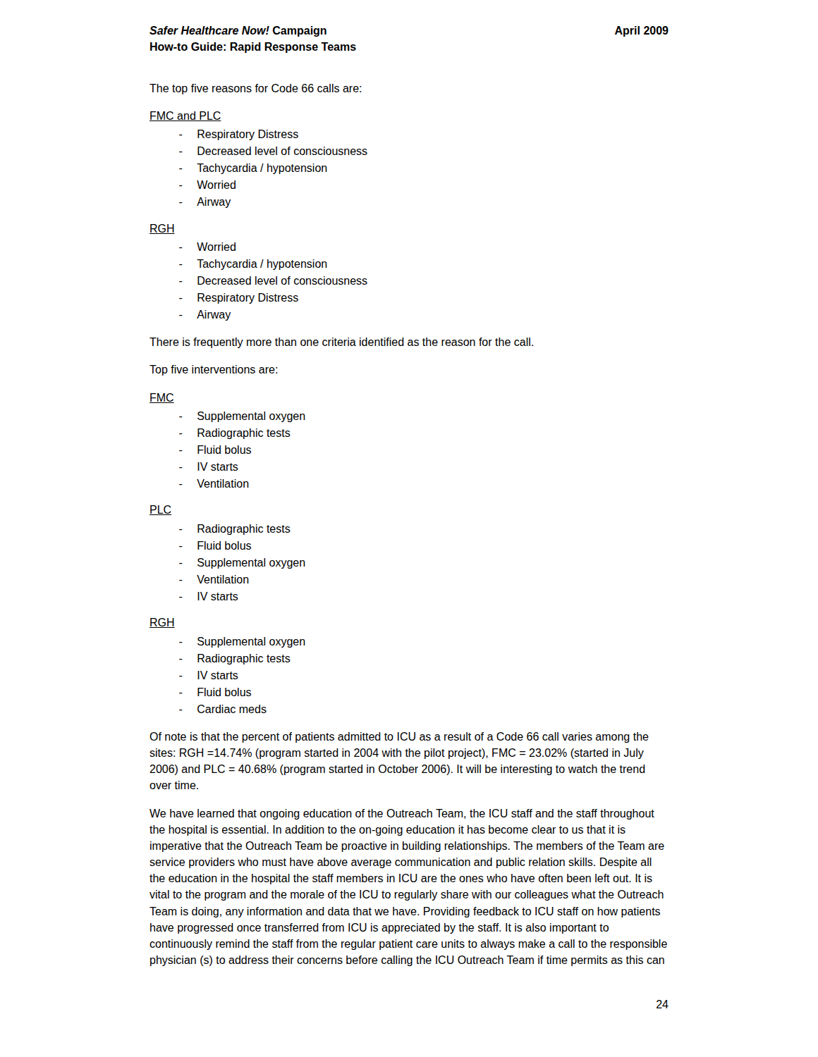Safer Healthcare Now! Campaign
How-to Guide: Rapid Response Teams
April 2009
The top five reasons for Code 66 calls are:
FMC and PLC
Respiratory Distress
Decreased level of consciousness
Tachycardia / hypotension
Worried
Airway
RGH
Worried
Tachycardia / hypotension
Decreased level of consciousness
Respiratory Distress
Airway
There is frequently more than one criteria identified as the reason for the call.
Top five interventions are:
FMC
Supplemental oxygen
Radiographic tests
Fluid bolus
IV starts
Ventilation
PLC
Radiographic tests
Fluid bolus
Supplemental oxygen
Ventilation
IV starts
RGH
Supplemental oxygen
Radiographic tests
IV starts
Fluid bolus
Cardiac meds
Of note is that the percent of patients admitted to ICU as a result of a Code 66 call varies among the sites: RGH =14.74% (program started in 2004 with the pilot project), FMC = 23.02% (started in July 2006) and PLC = 40.68% (program started in October 2006). It will be interesting to watch the trend over time.
We have learned that ongoing education of the Outreach Team, the ICU staff and the staff throughout the hospital is essential. In addition to the on-going education it has become clear to us that it is imperative that the Outreach Team be proactive in building relationships. The members of the Team are service providers who must have above average communication and public relation skills. Despite all the education in the hospital the staff members in ICU are the ones who have often been left out. It is vital to the program and the morale of the ICU to regularly share with our colleagues what the Outreach Team is doing, any information and data that we have. Providing feedback to ICU staff on how patients have progressed once transferred from ICU is appreciated by the staff. It is also important to continuously remind the staff from the regular patient care units to always make a call to the responsible physician (s) to address their concerns before calling the ICU Outreach Team if time permits as this can
24